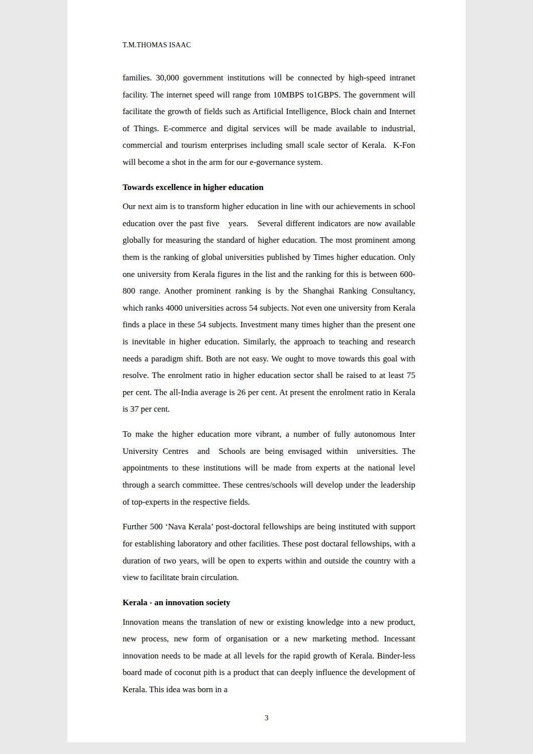T.M.THOMAS ISAAC
families. 30,000 government institutions will be connected by high-speed intranet facility. The internet speed will range from 10MBPS to1GBPS. The government will facilitate the growth of fields such as Artificial Intelligence, Block chain and Internet of Things. E-commerce and digital services will be made available to industrial, commercial and tourism enterprises including small scale sector of Kerala. K-Fon will become a shot in the arm for our e-governance system.
Towards excellence in higher education
Our next aim is to transform higher education in line with our achievements in school education over the past five years. Several different indicators are now available globally for measuring the standard of higher education. The most prominent among them is the ranking of global universities published by Times higher education. Only one university from Kerala figures in the list and the ranking for this is between 600-800 range. Another prominent ranking is by the Shanghai Ranking Consultancy, which ranks 4000 universities across 54 subjects. Not even one university from Kerala finds a place in these 54 subjects. Investment many times higher than the present one is inevitable in higher education. Similarly, the approach to teaching and research needs a paradigm shift. Both are not easy. We ought to move towards this goal with resolve. The enrolment ratio in higher education sector shall be raised to at least 75 per cent. The all-India average is 26 per cent. At present the enrolment ratio in Kerala is 37 per cent.
To make the higher education more vibrant, a number of fully autonomous Inter University Centres and Schools are being envisaged within universities. The appointments to these institutions will be made from experts at the national level through a search committee. These centres/schools will develop under the leadership of top-experts in the respective fields.
Further 500 ‘Nava Kerala’ post-doctoral fellowships are being instituted with support for establishing laboratory and other facilities. These post doctaral fellowships, with a duration of two years, will be open to experts within and outside the country with a view to facilitate brain circulation.
Kerala - an innovation society
Innovation means the translation of new or existing knowledge into a new product, new process, new form of organisation or a new marketing method. Incessant innovation needs to be made at all levels for the rapid growth of Kerala. Binder-less board made of coconut pith is a product that can deeply influence the development of Kerala. This idea was born in a
3